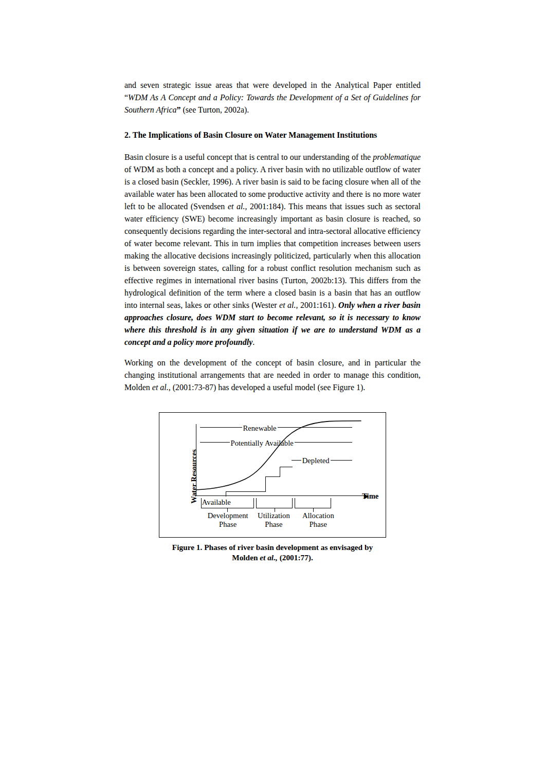and seven strategic issue areas that were developed in the Analytical Paper entitled “WDM As A Concept and a Policy: Towards the Development of a Set of Guidelines for Southern Africa” (see Turton, 2002a).
2. The Implications of Basin Closure on Water Management Institutions
Basin closure is a useful concept that is central to our understanding of the problematique of WDM as both a concept and a policy. A river basin with no utilizable outflow of water is a closed basin (Seckler, 1996). A river basin is said to be facing closure when all of the available water has been allocated to some productive activity and there is no more water left to be allocated (Svendsen et al., 2001:184). This means that issues such as sectoral water efficiency (SWE) become increasingly important as basin closure is reached, so consequently decisions regarding the inter-sectoral and intra-sectoral allocative efficiency of water become relevant. This in turn implies that competition increases between users making the allocative decisions increasingly politicized, particularly when this allocation is between sovereign states, calling for a robust conflict resolution mechanism such as effective regimes in international river basins (Turton, 2002b:13). This differs from the hydrological definition of the term where a closed basin is a basin that has an outflow into internal seas, lakes or other sinks (Wester et al., 2001:161). Only when a river basin approaches closure, does WDM start to become relevant, so it is necessary to know where this threshold is in any given situation if we are to understand WDM as a concept and a policy more profoundly.
Working on the development of the concept of basin closure, and in particular the changing institutional arrangements that are needed in order to manage this condition, Molden et al., (2001:73-87) has developed a useful model (see Figure 1).
Water Resources
Time
Renewable
Potentially Available
Depleted
Available
Development
Phase
Utilization
Phase
Allocation
Phase
Figure 1. Phases of river basin development as envisaged by Molden et al., (2001:77).